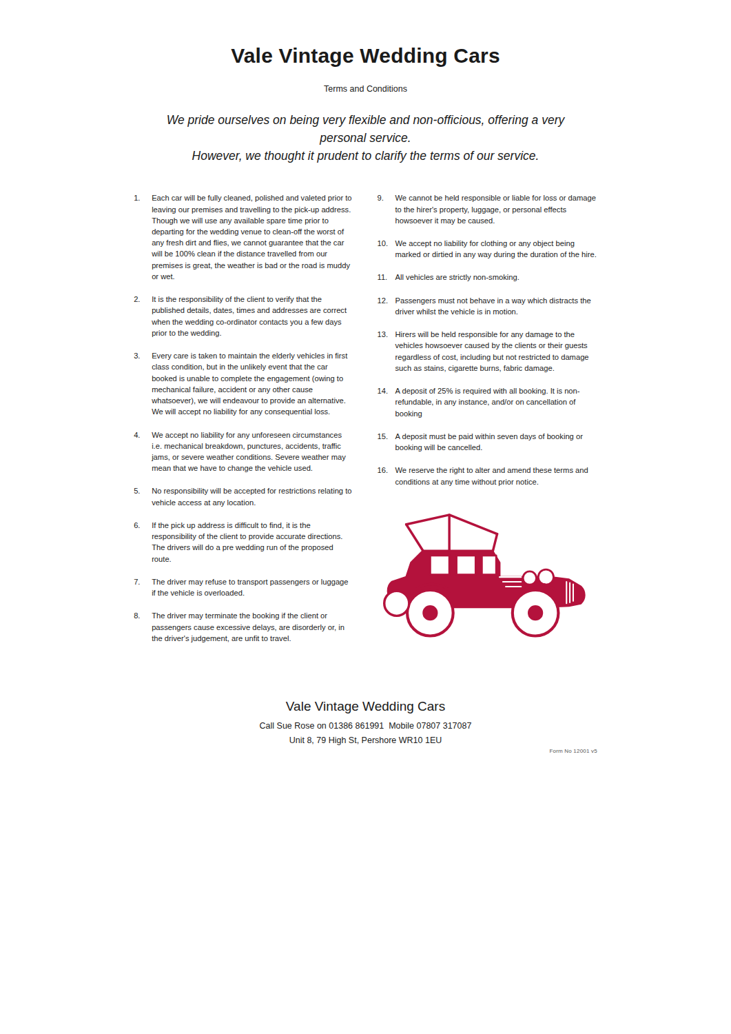Vale Vintage Wedding Cars
Terms and Conditions
We pride ourselves on being very flexible and non-officious, offering a very personal service.
However, we thought it prudent to clarify the terms of our service.
1.
Each car will be fully cleaned, polished and valeted prior to leaving our premises and travelling to the pick-up address. Though we will use any available spare time prior to departing for the wedding venue to clean-off the worst of any fresh dirt and flies, we cannot guarantee that the car will be 100% clean if the distance travelled from our premises is great, the weather is bad or the road is muddy or wet.
2.
It is the responsibility of the client to verify that the published details, dates, times and addresses are correct when the wedding co-ordinator contacts you a few days prior to the wedding.
3.
Every care is taken to maintain the elderly vehicles in first class condition, but in the unlikely event that the car booked is unable to complete the engagement (owing to mechanical failure, accident or any other cause whatsoever), we will endeavour to provide an alternative.
We will accept no liability for any consequential loss.
4.
We accept no liability for any unforeseen circumstances i.e. mechanical breakdown, punctures, accidents, traffic jams, or severe weather conditions. Severe weather may mean that we have to change the vehicle used.
5.
No responsibility will be accepted for restrictions relating to vehicle access at any location.
6.
If the pick up address is difficult to find, it is the responsibility of the client to provide accurate directions.
The drivers will do a pre wedding run of the proposed route.
7.
The driver may refuse to transport passengers or luggage if the vehicle is overloaded.
8.
The driver may terminate the booking if the client or passengers cause excessive delays, are disorderly or, in the driver's judgement, are unfit to travel.
9.
We cannot be held responsible or liable for loss or damage to the hirer's property, luggage, or personal effects howsoever it may be caused.
10.
We accept no liability for clothing or any object being marked or dirtied in any way during the duration of the hire.
11.
All vehicles are strictly non-smoking.
12.
Passengers must not behave in a way which distracts the driver whilst the vehicle is in motion.
13.
Hirers will be held responsible for any damage to the vehicles howsoever caused by the clients or their guests regardless of cost, including but not restricted to damage such as stains, cigarette burns, fabric damage.
14.
A deposit of 25% is required with all booking. It is non-refundable, in any instance, and/or on cancellation of booking
15.
A deposit must be paid within seven days of booking or booking will be cancelled.
16.
We reserve the right to alter and amend these terms and conditions at any time without prior notice.
Vale Vintage Wedding Cars
Call Sue Rose on 01386 861991 Mobile 07807 317087
Unit 8, 79 High St, Pershore WR10 1EU
Form No 12001 v5